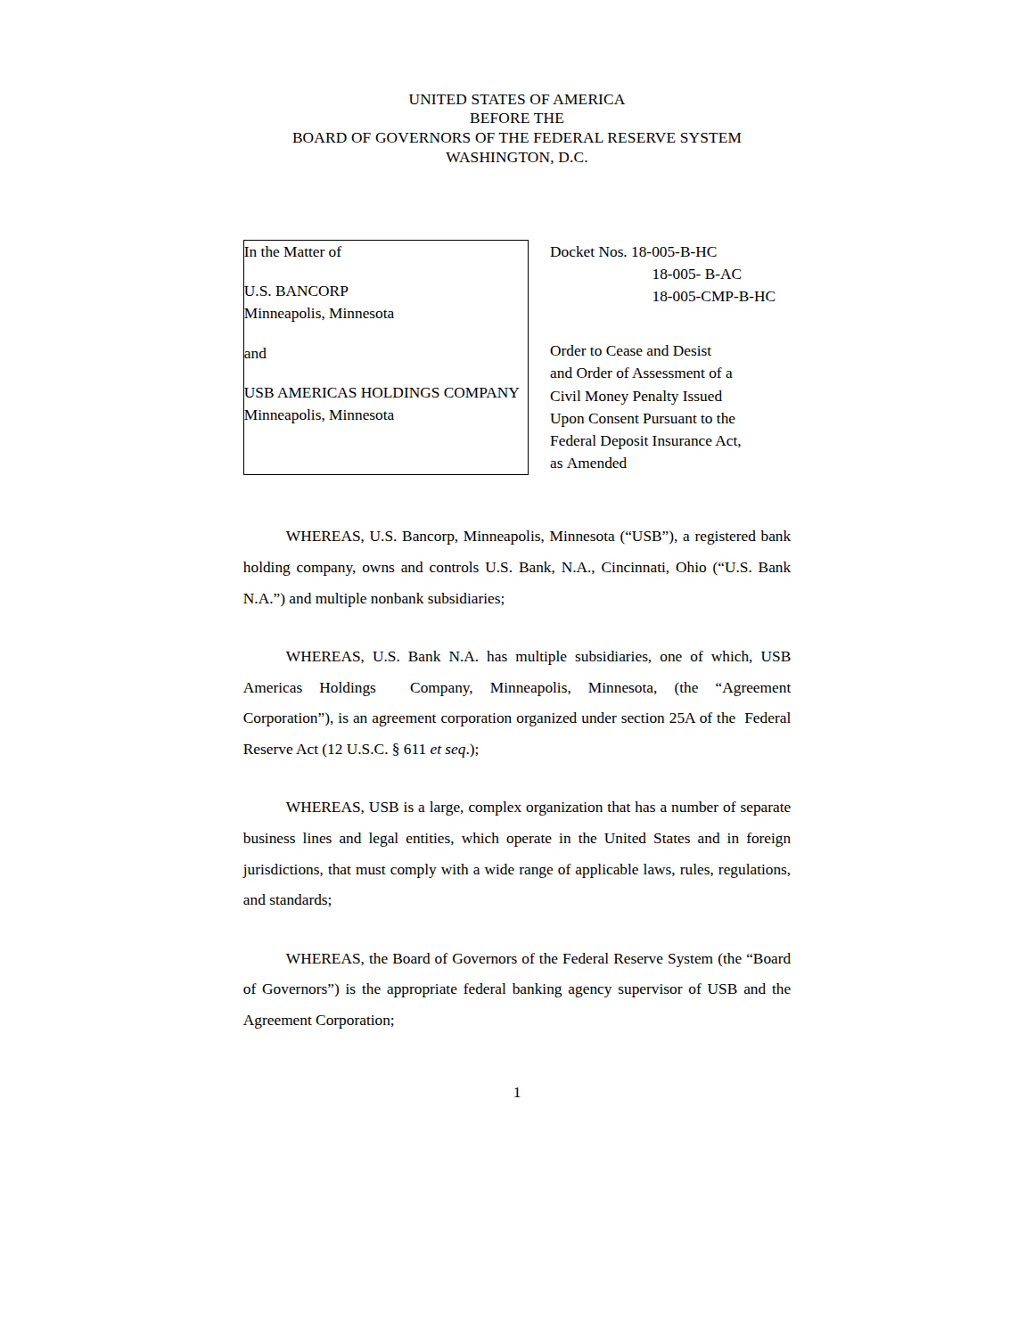UNITED STATES OF AMERICA
BEFORE THE
BOARD OF GOVERNORS OF THE FEDERAL RESERVE SYSTEM
WASHINGTON, D.C.
| In the Matter of U.S. BANCORP Minneapolis, Minnesota and USB AMERICAS HOLDINGS COMPANY Minneapolis, Minnesota | | Docket Nos. 18-005-B-HC 18-005- B-AC 18-005-CMP-B-HC Order to Cease and Desist and Order of Assessment of a Civil Money Penalty Issued Upon Consent Pursuant to the Federal Deposit Insurance Act, as Amended |
WHEREAS, U.S. Bancorp, Minneapolis, Minnesota (“USB”), a registered bank holding company, owns and controls U.S. Bank, N.A., Cincinnati, Ohio (“U.S. Bank N.A.”) and multiple nonbank subsidiaries;
WHEREAS, U.S. Bank N.A. has multiple subsidiaries, one of which, USB Americas Holdings Company, Minneapolis, Minnesota, (the “Agreement Corporation”), is an agreement corporation organized under section 25A of the Federal Reserve Act (12 U.S.C. § 611 et seq.);
WHEREAS, USB is a large, complex organization that has a number of separate business lines and legal entities, which operate in the United States and in foreign jurisdictions, that must comply with a wide range of applicable laws, rules, regulations, and standards;
WHEREAS, the Board of Governors of the Federal Reserve System (the “Board of Governors”) is the appropriate federal banking agency supervisor of USB and the Agreement Corporation;
1